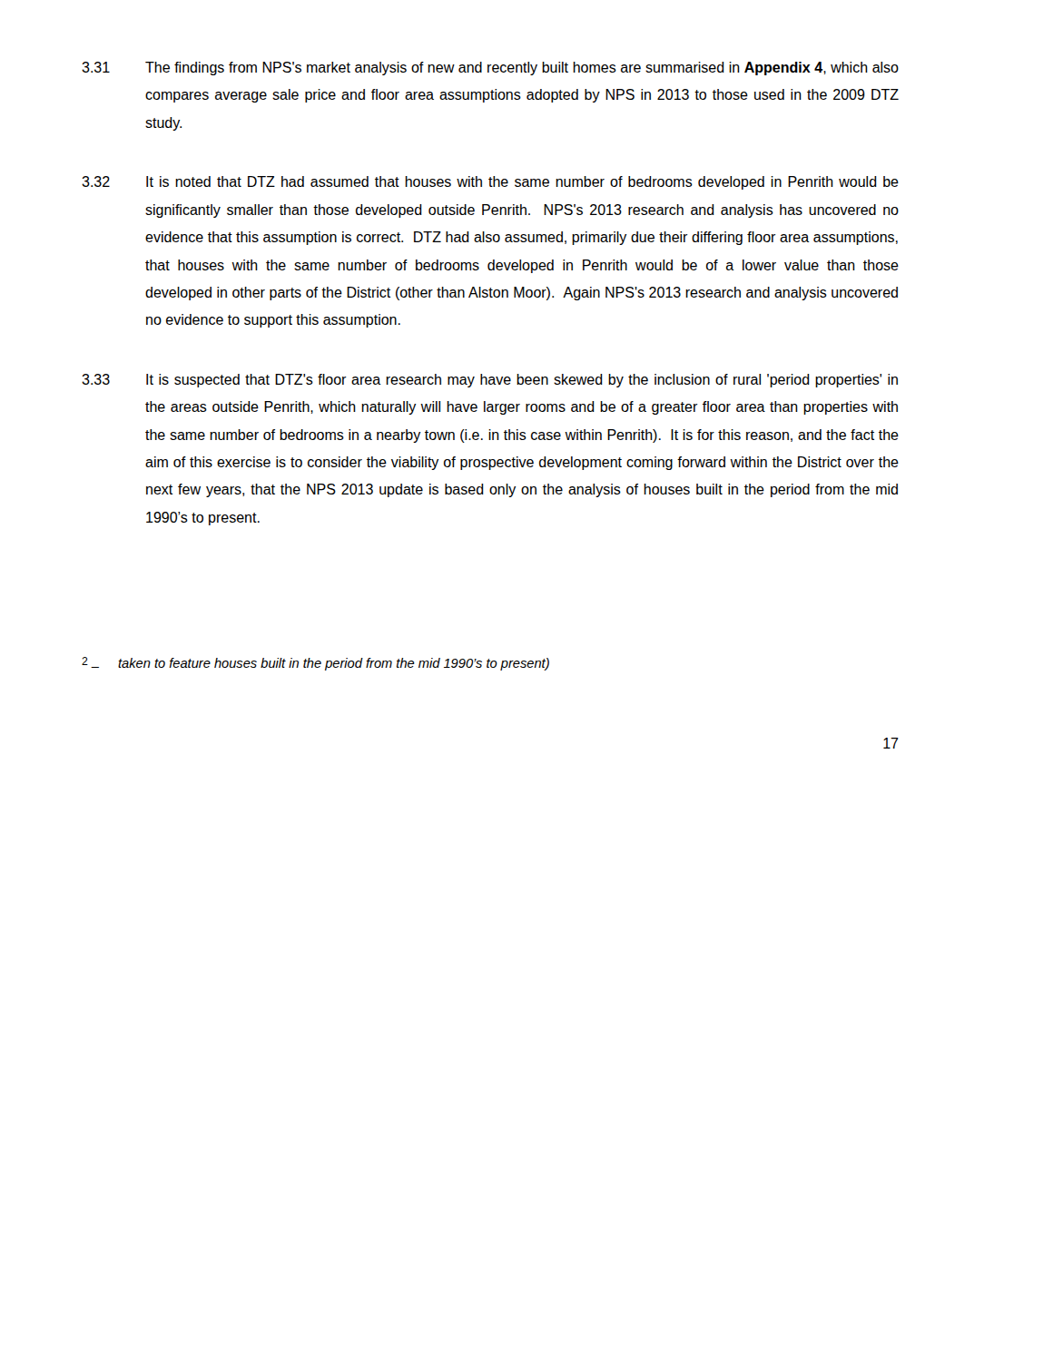3.31
The findings from NPS's market analysis of new and recently built homes are summarised in Appendix 4, which also compares average sale price and floor area assumptions adopted by NPS in 2013 to those used in the 2009 DTZ study.
3.32
It is noted that DTZ had assumed that houses with the same number of bedrooms developed in Penrith would be significantly smaller than those developed outside Penrith. NPS's 2013 research and analysis has uncovered no evidence that this assumption is correct. DTZ had also assumed, primarily due their differing floor area assumptions, that houses with the same number of bedrooms developed in Penrith would be of a lower value than those developed in other parts of the District (other than Alston Moor). Again NPS's 2013 research and analysis uncovered no evidence to support this assumption.
3.33
It is suspected that DTZ's floor area research may have been skewed by the inclusion of rural 'period properties' in the areas outside Penrith, which naturally will have larger rooms and be of a greater floor area than properties with the same number of bedrooms in a nearby town (i.e. in this case within Penrith). It is for this reason, and the fact the aim of this exercise is to consider the viability of prospective development coming forward within the District over the next few years, that the NPS 2013 update is based only on the analysis of houses built in the period from the mid 1990’s to present.
2 –
taken to feature houses built in the period from the mid 1990’s to present)
17